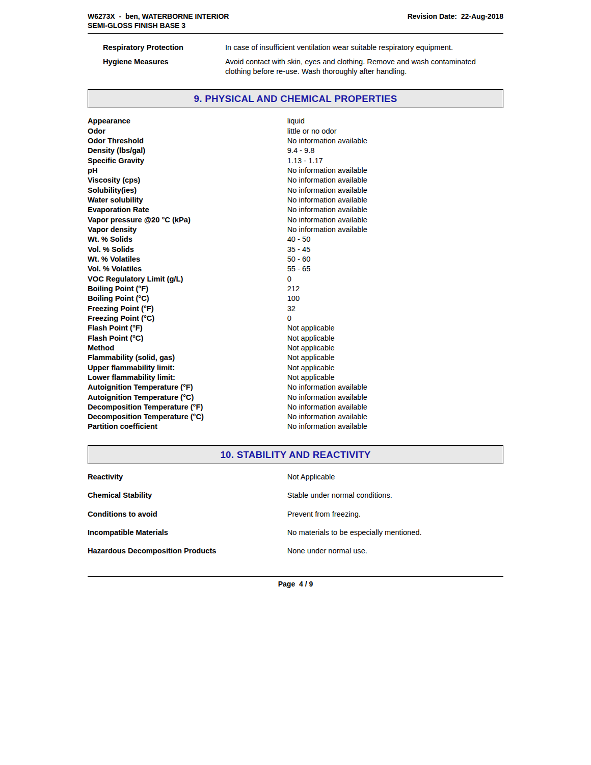W6273X - ben, WATERBORNE INTERIOR
SEMI-GLOSS FINISH BASE 3
Revision Date: 22-Aug-2018
Respiratory Protection
In case of insufficient ventilation wear suitable respiratory equipment.
Hygiene Measures
Avoid contact with skin, eyes and clothing. Remove and wash contaminated clothing before re-use. Wash thoroughly after handling.
9. PHYSICAL AND CHEMICAL PROPERTIES
| Appearance | liquid |
| Odor | little or no odor |
| Odor Threshold | No information available |
| Density (lbs/gal) | 9.4 - 9.8 |
| Specific Gravity | 1.13 - 1.17 |
| pH | No information available |
| Viscosity (cps) | No information available |
| Solubility(ies) | No information available |
| Water solubility | No information available |
| Evaporation Rate | No information available |
| Vapor pressure @20 °C (kPa) | No information available |
| Vapor density | No information available |
| Wt. % Solids | 40 - 50 |
| Vol. % Solids | 35 - 45 |
| Wt. % Volatiles | 50 - 60 |
| Vol. % Volatiles | 55 - 65 |
| VOC Regulatory Limit (g/L) | 0 |
| Boiling Point (°F) | 212 |
| Boiling Point (°C) | 100 |
| Freezing Point (°F) | 32 |
| Freezing Point (°C) | 0 |
| Flash Point (°F) | Not applicable |
| Flash Point (°C) | Not applicable |
| Method | Not applicable |
| Flammability (solid, gas) | Not applicable |
| Upper flammability limit: | Not applicable |
| Lower flammability limit: | Not applicable |
| Autoignition Temperature (°F) | No information available |
| Autoignition Temperature (°C) | No information available |
| Decomposition Temperature (°F) | No information available |
| Decomposition Temperature (°C) | No information available |
| Partition coefficient | No information available |
10. STABILITY AND REACTIVITY
Reactivity
Not Applicable
Chemical Stability
Stable under normal conditions.
Conditions to avoid
Prevent from freezing.
Incompatible Materials
No materials to be especially mentioned.
Hazardous Decomposition Products
None under normal use.
Page 4 / 9